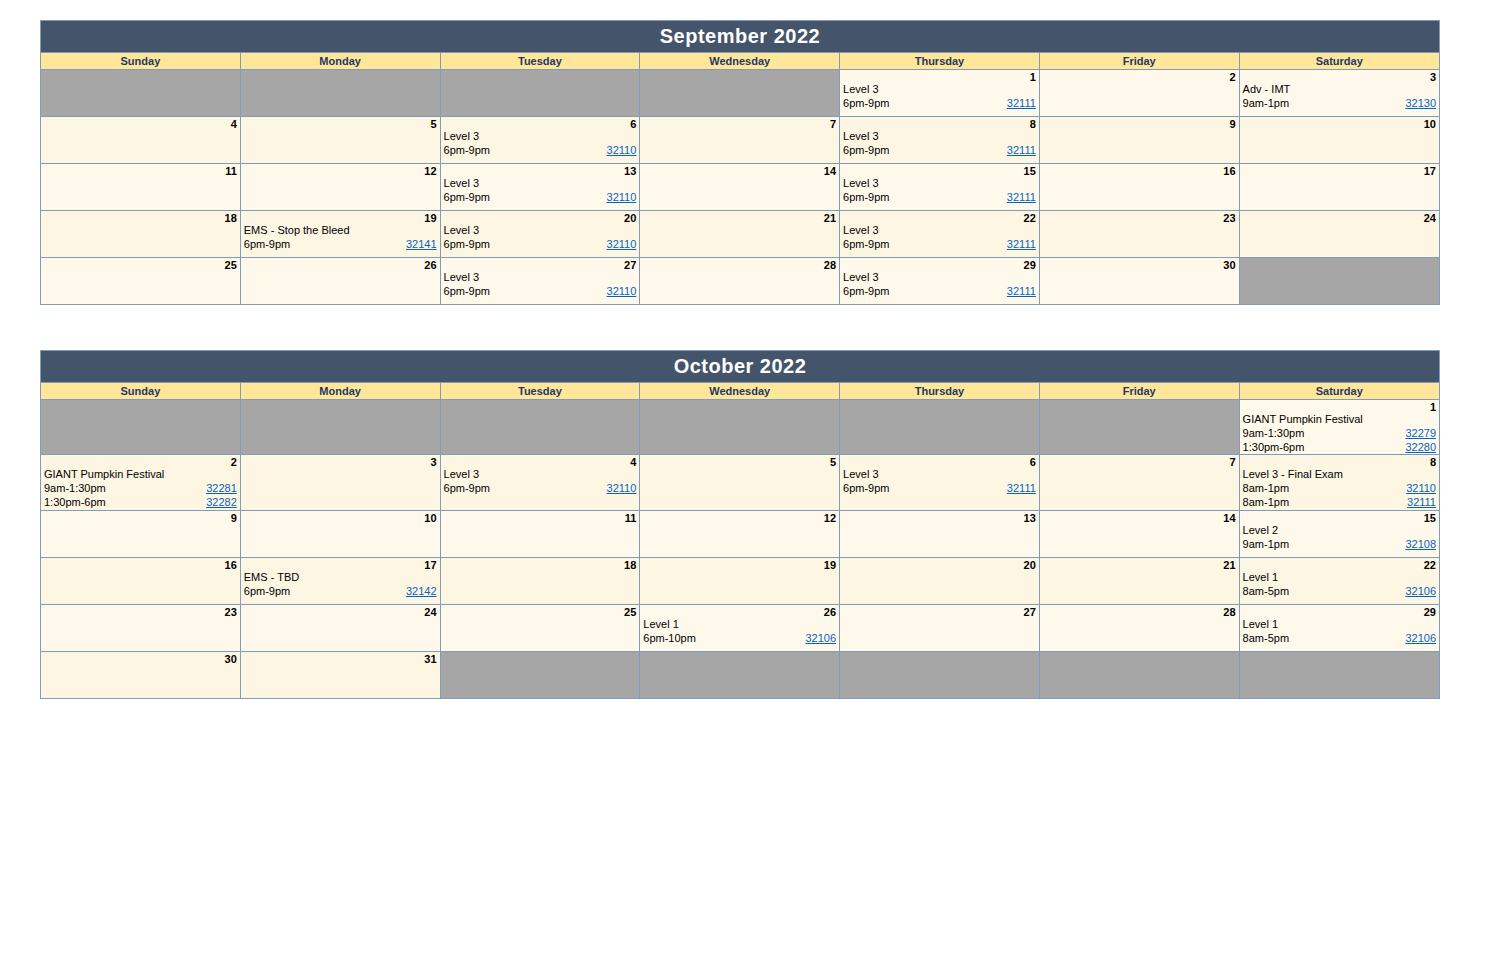| September 2022 |
| Sunday | Monday | Tuesday | Wednesday | Thursday | Friday | Saturday |
| | | | | 1 Level 3 6pm-9pm 32111 | 2 | 3 Adv - IMT 9am-1pm 32130 |
| 4 | 5 | 6 Level 3 6pm-9pm 32110 | 7 | 8 Level 3 6pm-9pm 32111 | 9 | 10 |
| 11 | 12 | 13 Level 3 6pm-9pm 32110 | 14 | 15 Level 3 6pm-9pm 32111 | 16 | 17 |
| 18 | 19 EMS - Stop the Bleed 6pm-9pm 32141 | 20 Level 3 6pm-9pm 32110 | 21 | 22 Level 3 6pm-9pm 32111 | 23 | 24 |
| 25 | 26 | 27 Level 3 6pm-9pm 32110 | 28 | 29 Level 3 6pm-9pm 32111 | 30 | |
| October 2022 |
| Sunday | Monday | Tuesday | Wednesday | Thursday | Friday | Saturday |
| | | | | | | 1 GIANT Pumpkin Festival 9am-1:30pm 32279 1:30pm-6pm 32280 |
| 2 GIANT Pumpkin Festival 9am-1:30pm 32281 1:30pm-6pm 32282 | 3 | 4 Level 3 6pm-9pm 32110 | 5 | 6 Level 3 6pm-9pm 32111 | 7 | 8 Level 3 - Final Exam 8am-1pm 32110 8am-1pm 32111 |
| 9 | 10 | 11 | 12 | 13 | 14 | 15 Level 2 9am-1pm 32108 |
| 16 | 17 EMS - TBD 6pm-9pm 32142 | 18 | 19 | 20 | 21 | 22 Level 1 8am-5pm 32106 |
| 23 | 24 | 25 | 26 Level 1 6pm-10pm 32106 | 27 | 28 | 29 Level 1 8am-5pm 32106 |
| 30 | 31 | | | | | |